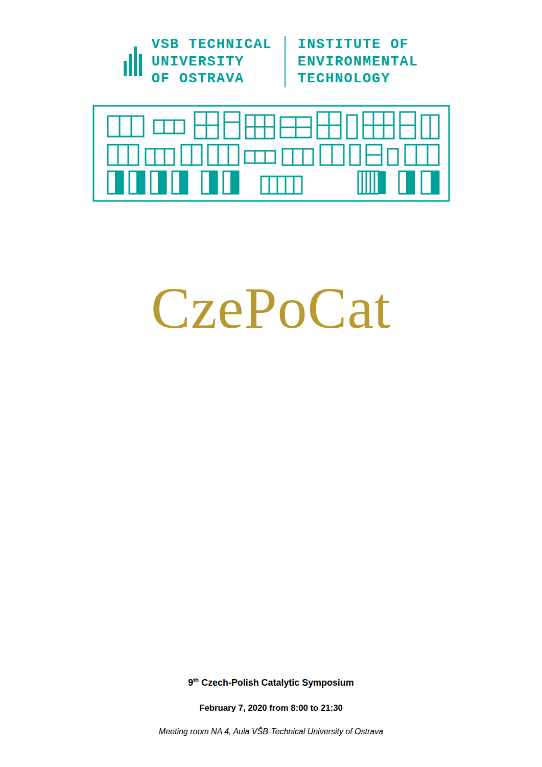VSB TECHNICAL
UNIVERSITY
OF OSTRAVA
INSTITUTE OF
ENVIRONMENTAL
TECHNOLOGY
CzePoCat
9th Czech-Polish Catalytic Symposium
February 7, 2020 from 8:00 to 21:30
Meeting room NA 4, Aula VŠB-Technical University of Ostrava